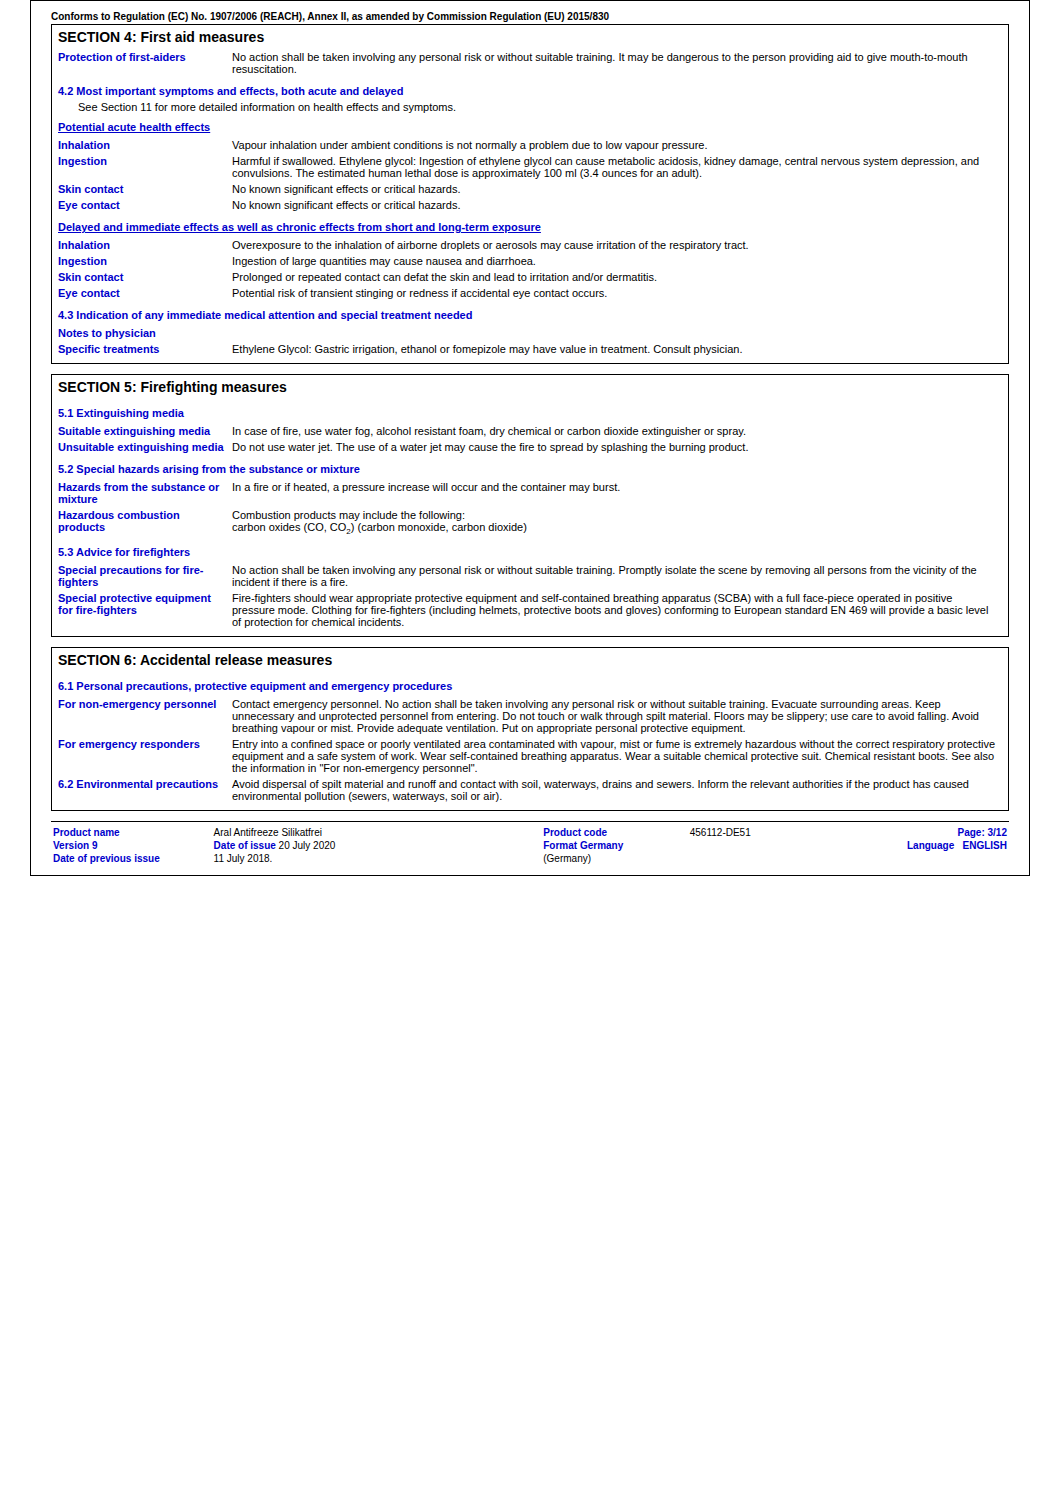Conforms to Regulation (EC) No. 1907/2006 (REACH), Annex II, as amended by Commission Regulation (EU) 2015/830
SECTION 4: First aid measures
| Protection of first-aiders | No action shall be taken involving any personal risk or without suitable training. It may be dangerous to the person providing aid to give mouth-to-mouth resuscitation. |
4.2 Most important symptoms and effects, both acute and delayed
See Section 11 for more detailed information on health effects and symptoms.
Potential acute health effects
| Inhalation | Vapour inhalation under ambient conditions is not normally a problem due to low vapour pressure. |
| Ingestion | Harmful if swallowed. Ethylene glycol: Ingestion of ethylene glycol can cause metabolic acidosis, kidney damage, central nervous system depression, and convulsions. The estimated human lethal dose is approximately 100 ml (3.4 ounces for an adult). |
| Skin contact | No known significant effects or critical hazards. |
| Eye contact | No known significant effects or critical hazards. |
Delayed and immediate effects as well as chronic effects from short and long-term exposure
| Inhalation | Overexposure to the inhalation of airborne droplets or aerosols may cause irritation of the respiratory tract. |
| Ingestion | Ingestion of large quantities may cause nausea and diarrhoea. |
| Skin contact | Prolonged or repeated contact can defat the skin and lead to irritation and/or dermatitis. |
| Eye contact | Potential risk of transient stinging or redness if accidental eye contact occurs. |
4.3 Indication of any immediate medical attention and special treatment needed
| Notes to physician | |
| Specific treatments | Ethylene Glycol: Gastric irrigation, ethanol or fomepizole may have value in treatment. Consult physician. |
SECTION 5: Firefighting measures
5.1 Extinguishing media
| Suitable extinguishing media | In case of fire, use water fog, alcohol resistant foam, dry chemical or carbon dioxide extinguisher or spray. |
| Unsuitable extinguishing media | Do not use water jet. The use of a water jet may cause the fire to spread by splashing the burning product. |
5.2 Special hazards arising from the substance or mixture
| Hazards from the substance or mixture | In a fire or if heated, a pressure increase will occur and the container may burst. |
| Hazardous combustion products | Combustion products may include the following: carbon oxides (CO, CO 2 ) (carbon monoxide, carbon dioxide) |
5.3 Advice for firefighters
| Special precautions for fire-fighters | No action shall be taken involving any personal risk or without suitable training. Promptly isolate the scene by removing all persons from the vicinity of the incident if there is a fire. |
| Special protective equipment for fire-fighters | Fire-fighters should wear appropriate protective equipment and self-contained breathing apparatus (SCBA) with a full face-piece operated in positive pressure mode. Clothing for fire-fighters (including helmets, protective boots and gloves) conforming to European standard EN 469 will provide a basic level of protection for chemical incidents. |
SECTION 6: Accidental release measures
6.1 Personal precautions, protective equipment and emergency procedures
| For non-emergency personnel | Contact emergency personnel. No action shall be taken involving any personal risk or without suitable training. Evacuate surrounding areas. Keep unnecessary and unprotected personnel from entering. Do not touch or walk through spilt material. Floors may be slippery; use care to avoid falling. Avoid breathing vapour or mist. Provide adequate ventilation. Put on appropriate personal protective equipment. |
| For emergency responders | Entry into a confined space or poorly ventilated area contaminated with vapour, mist or fume is extremely hazardous without the correct respiratory protective equipment and a safe system of work. Wear self-contained breathing apparatus. Wear a suitable chemical protective suit. Chemical resistant boots. See also the information in "For non-emergency personnel". |
| 6.2 Environmental precautions | Avoid dispersal of spilt material and runoff and contact with soil, waterways, drains and sewers. Inform the relevant authorities if the product has caused environmental pollution (sewers, waterways, soil or air). |
| Product name | Aral Antifreeze Silikatfrei | Product code | 456112-DE51 | Page: 3/12 |
| Version 9 | Date of issue 20 July 2020 | Format Germany | | Language ENGLISH |
| Date of previous issue | 11 July 2018. | (Germany) | | |